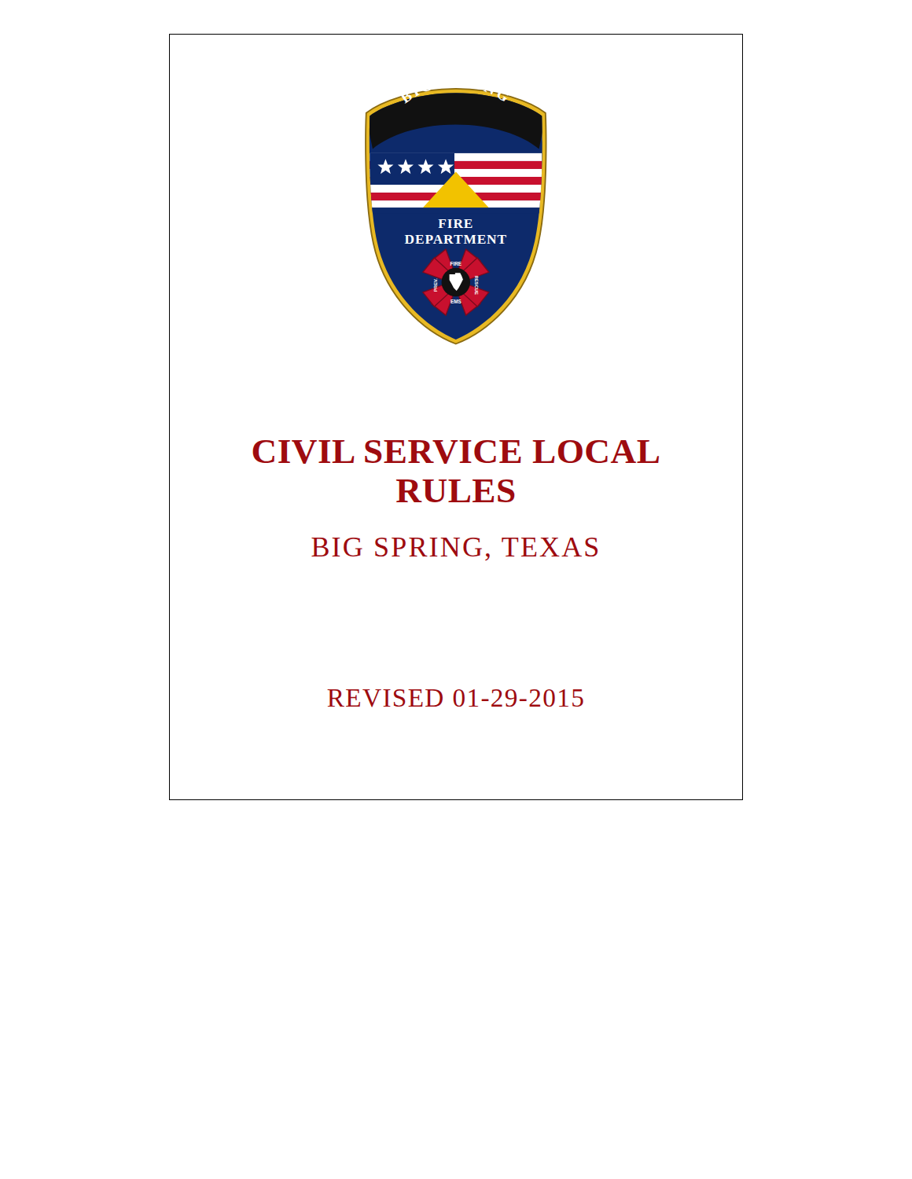BIG SPRING FIRE DEPARTMENT FIRE EMS PREV. RESCUE
CIVIL SERVICE LOCAL RULES
BIG SPRING, TEXAS
REVISED 01-29-2015